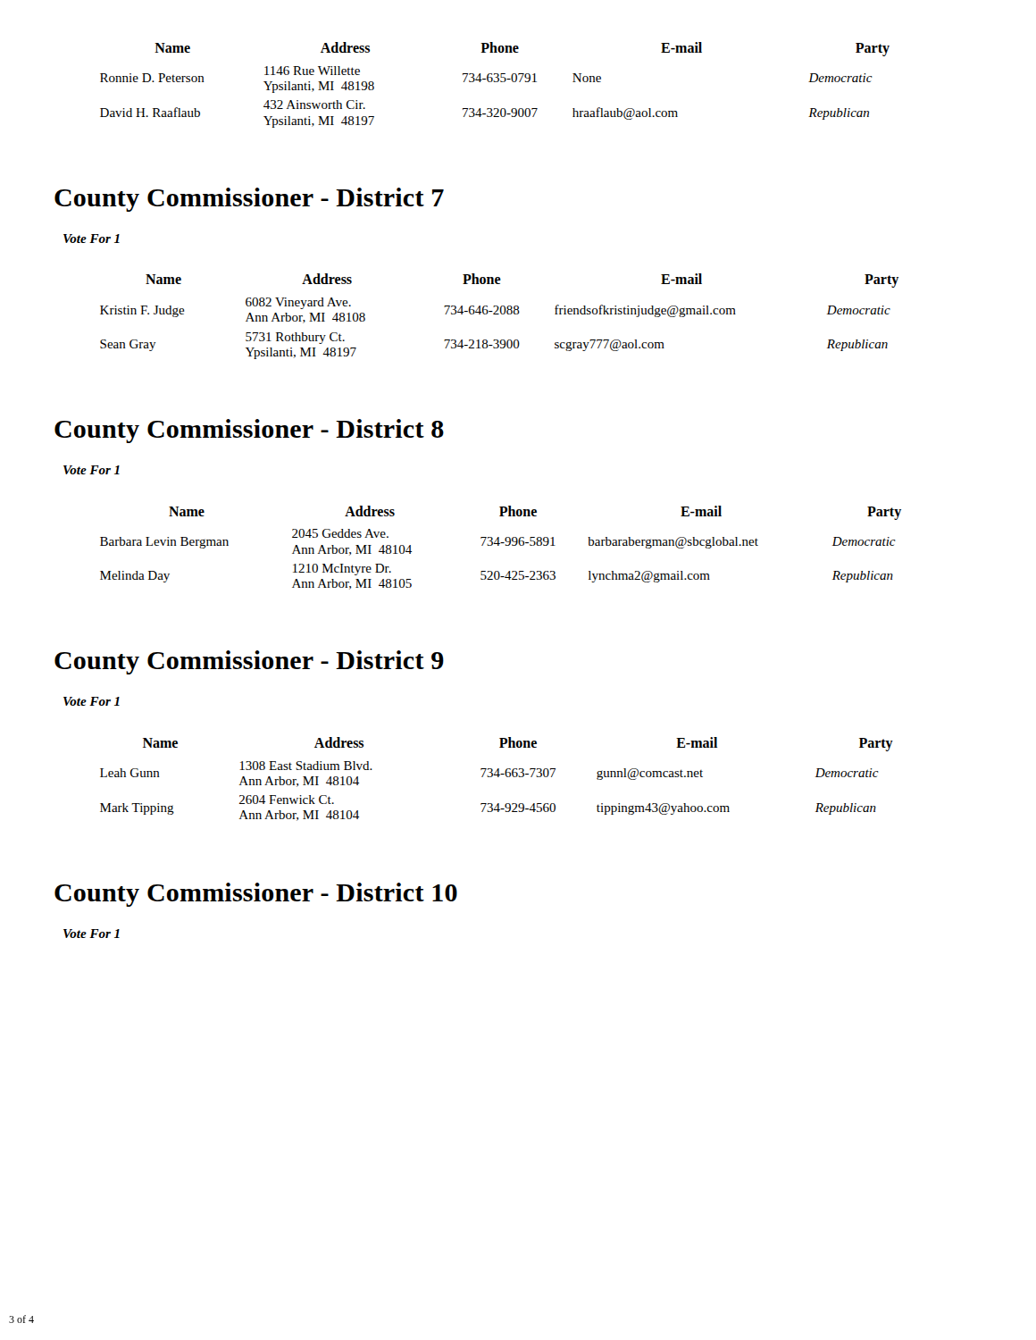| Name | Address | Phone | E-mail | Party |
| --- | --- | --- | --- | --- |
| Ronnie D. Peterson | 1146 Rue Willette Ypsilanti, MI 48198 | 734-635-0791 | None | Democratic |
| David H. Raaflaub | 432 Ainsworth Cir. Ypsilanti, MI 48197 | 734-320-9007 | hraaflaub@aol.com | Republican |
County Commissioner - District 7
Vote For 1
| Name | Address | Phone | E-mail | Party |
| --- | --- | --- | --- | --- |
| Kristin F. Judge | 6082 Vineyard Ave. Ann Arbor, MI 48108 | 734-646-2088 | friendsofkristinjudge@gmail.com | Democratic |
| Sean Gray | 5731 Rothbury Ct. Ypsilanti, MI 48197 | 734-218-3900 | scgray777@aol.com | Republican |
County Commissioner - District 8
Vote For 1
| Name | Address | Phone | E-mail | Party |
| --- | --- | --- | --- | --- |
| Barbara Levin Bergman | 2045 Geddes Ave. Ann Arbor, MI 48104 | 734-996-5891 | barbarabergman@sbcglobal.net | Democratic |
| Melinda Day | 1210 McIntyre Dr. Ann Arbor, MI 48105 | 520-425-2363 | lynchma2@gmail.com | Republican |
County Commissioner - District 9
Vote For 1
| Name | Address | Phone | E-mail | Party |
| --- | --- | --- | --- | --- |
| Leah Gunn | 1308 East Stadium Blvd. Ann Arbor, MI 48104 | 734-663-7307 | gunnl@comcast.net | Democratic |
| Mark Tipping | 2604 Fenwick Ct. Ann Arbor, MI 48104 | 734-929-4560 | tippingm43@yahoo.com | Republican |
County Commissioner - District 10
Vote For 1
3 of 4